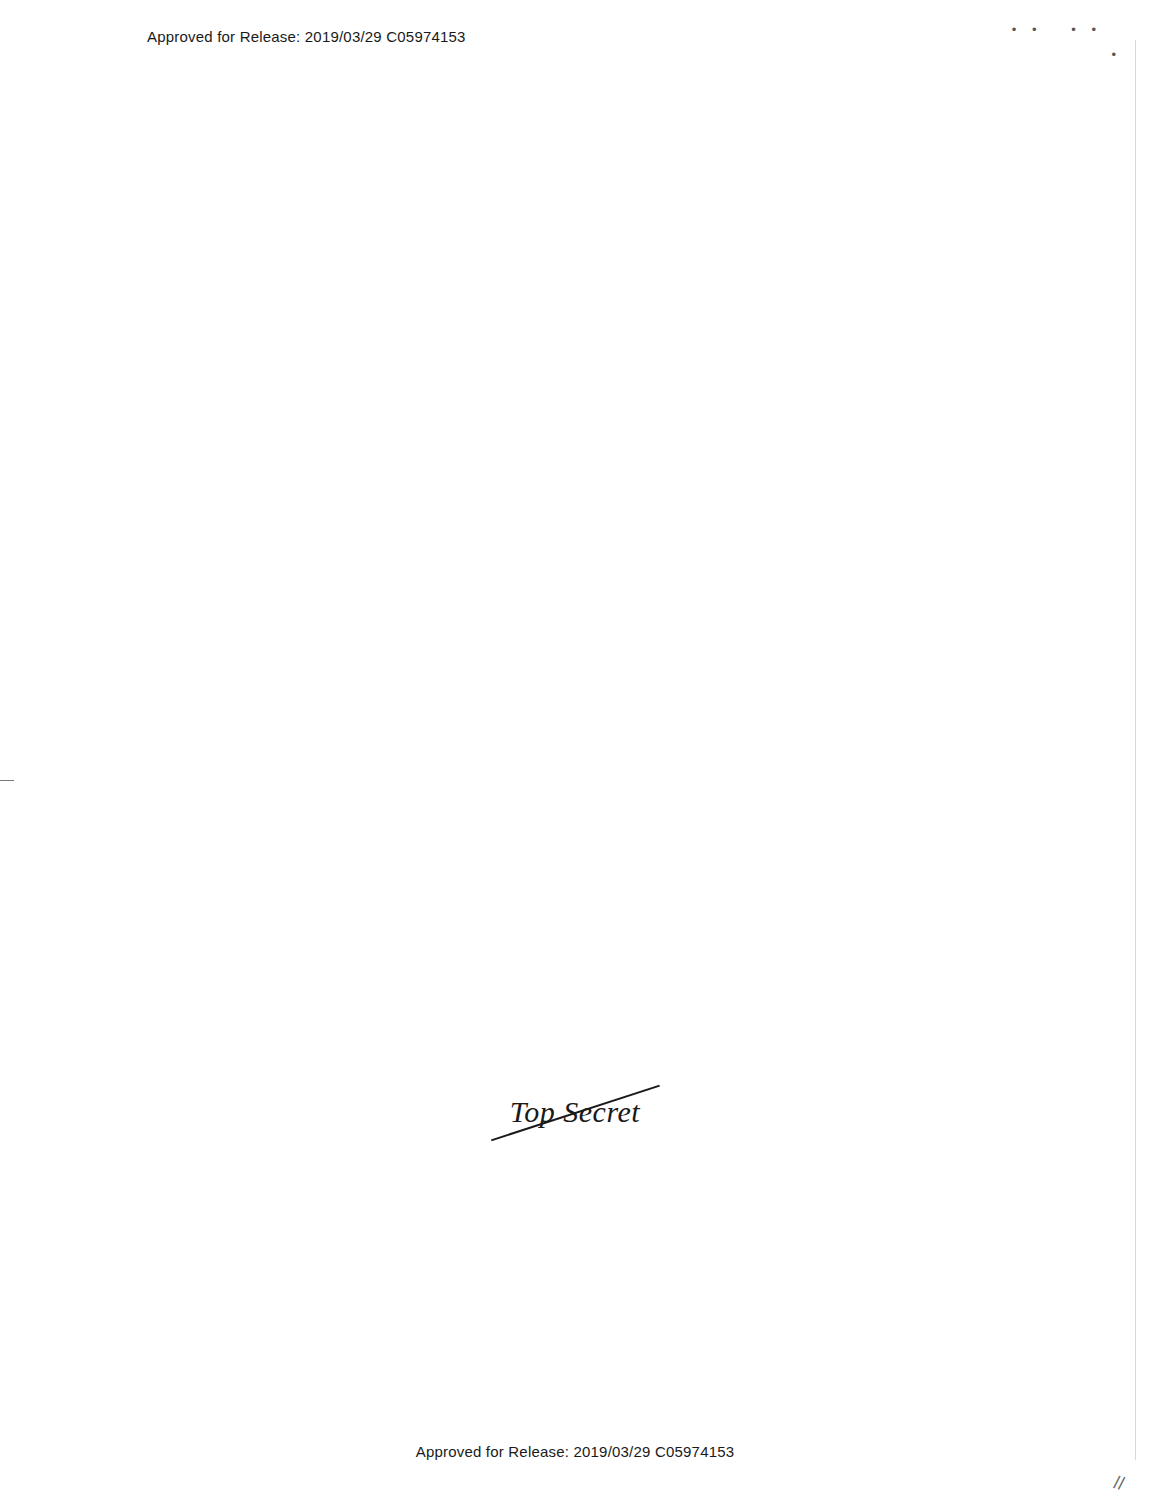• • • • •
Approved for Release: 2019/03/29 C05974153
Top Secret
Approved for Release: 2019/03/29 C05974153
//